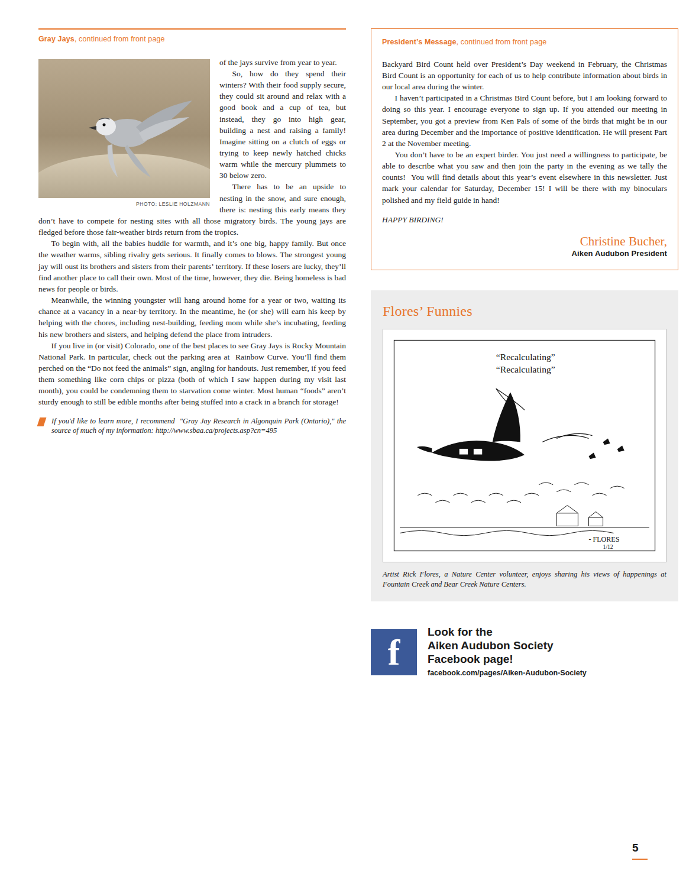Gray Jays, continued from front page
Photo: Leslie Holzmann
of the jays survive from year to year.
So, how do they spend their winters? With their food supply secure, they could sit around and relax with a good book and a cup of tea, but instead, they go into high gear, building a nest and raising a family! Imagine sitting on a clutch of eggs or trying to keep newly hatched chicks warm while the mercury plummets to 30 below zero.
There has to be an upside to nesting in the snow, and sure enough, there is: nesting this early means they don’t have to compete for nesting sites with all those migratory birds. The young jays are fledged before those fair-weather birds return from the tropics.
To begin with, all the babies huddle for warmth, and it’s one big, happy family. But once the weather warms, sibling rivalry gets serious. It finally comes to blows. The strongest young jay will oust its brothers and sisters from their parents’ territory. If these losers are lucky, they’ll find another place to call their own. Most of the time, however, they die. Being homeless is bad news for people or birds.
Meanwhile, the winning youngster will hang around home for a year or two, waiting its chance at a vacancy in a near-by territory. In the meantime, he (or she) will earn his keep by helping with the chores, including nest-building, feeding mom while she’s incubating, feeding his new brothers and sisters, and helping defend the place from intruders.
If you live in (or visit) Colorado, one of the best places to see Gray Jays is Rocky Mountain National Park. In particular, check out the parking area at Rainbow Curve. You’ll find them perched on the “Do not feed the animals” sign, angling for handouts. Just remember, if you feed them something like corn chips or pizza (both of which I saw happen during my visit last month), you could be condemning them to starvation come winter. Most human “foods” aren’t sturdy enough to still be edible months after being stuffed into a crack in a branch for storage!
If you'd like to learn more, I recommend "Gray Jay Research in Algonquin Park (Ontario)," the source of much of my information: http://www.sbaa.ca/projects.asp?cn=495
President’s Message, continued from front page
Backyard Bird Count held over President’s Day weekend in February, the Christmas Bird Count is an opportunity for each of us to help contribute information about birds in our local area during the winter.
I haven’t participated in a Christmas Bird Count before, but I am looking forward to doing so this year. I encourage everyone to sign up. If you attended our meeting in September, you got a preview from Ken Pals of some of the birds that might be in our area during December and the importance of positive identification. He will present Part 2 at the November meeting.
You don’t have to be an expert birder. You just need a willingness to participate, be able to describe what you saw and then join the party in the evening as we tally the counts! You will find details about this year’s event elsewhere in this newsletter. Just mark your calendar for Saturday, December 15! I will be there with my binoculars polished and my field guide in hand!
HAPPY BIRDING!
Christine Bucher,
Aiken Audubon President
Flores’ Funnies
Artist Rick Flores, a Nature Center volunteer, enjoys sharing his views of happenings at Fountain Creek and Bear Creek Nature Centers.
f
Look for the
Aiken Audubon Society
Facebook page!
facebook.com/pages/Aiken-Audubon-Society
5